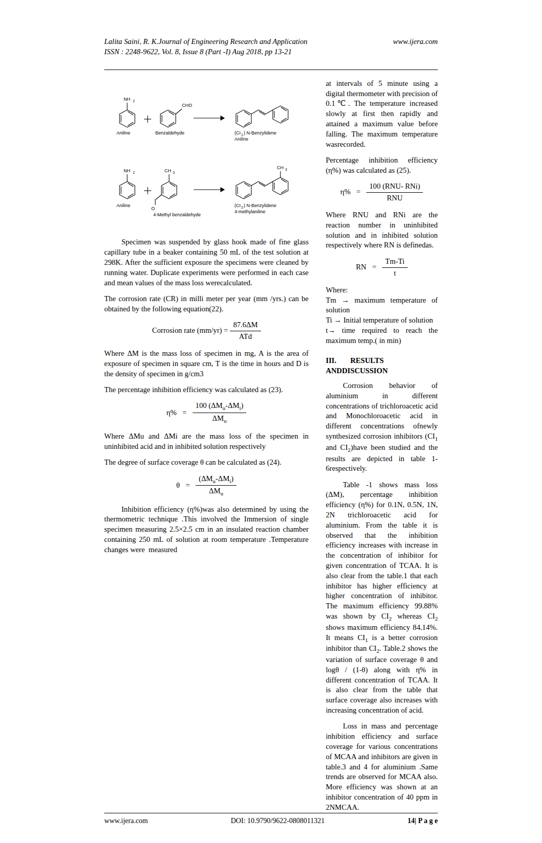Lalita Saini, R. K.Journal of Engineering Research and Application www.ijera.com
ISSN : 2248-9622, Vol. 8, Issue 8 (Part -I) Aug 2018, pp 13-21
NH 2 CHO Aniline Benzaldehyde (CI 1 ) N-Benzylidene Aniline NH 2 CH 3 O CH 3 Aniline 4-Methyl benzaldehyde (CI 2 ) N-Benzylidene 4-methylaniline
Specimen was suspended by glass hook made of fine glass capillary tube in a beaker containing 50 mL of the test solution at 298K. After the sufficient exposure the specimens were cleaned by running water. Duplicate experiments were performed in each case and mean values of the mass loss werecalculated.
The corrosion rate (CR) in milli meter per year (mm /yrs.) can be obtained by the following equation(22).
| Corrosion rate (mm/yr) = | 87.6ΔM ATd |
Where ΔM is the mass loss of specimen in mg, A is the area of exposure of specimen in square cm, T is the time in hours and D is the density of specimen in g/cm3
The percentage inhibition efficiency was calculated as (23).
| η% | = | 100 (ΔM u -ΔM i ) ΔM u |
Where ΔMu and ΔMi are the mass loss of the specimen in uninhibited acid and in inhibited solution respectively
The degree of surface coverage θ can be calculated as (24).
| θ | = | (ΔM u -ΔM i ) ΔM u |
Inhibition efficiency (η%)was also determined by using the thermometric technique .This involved the Immersion of single specimen measuring 2.5×2.5 cm in an insulated reaction chamber containing 250 mL of solution at room temperature .Temperature changes were measured
at intervals of 5 minute using a digital thermometer with precision of 0.1℃. The temperature increased slowly at first then rapidly and attained a maximum value before falling. The maximum temperature wasrecorded.
Percentage inhibition efficiency (η%) was calculated as (25).
| η% | = | 100 (RNU- RNi) RNU |
Where RNU and RNi are the reaction number in uninhibited solution and in inhibited solution respectively where RN is definedas.
| RN | = | Tm-Ti t |
Where:
Tm → maximum temperature of solution
Ti → Initial temperature of solution
t→ time required to reach the maximum temp.( in min)
III. RESULTS ANDDISCUSSION
Corrosion behavior of aluminium in different concentrations of trichloroacetic acid and Monochloroacetic acid in different concentrations ofnewly synthesized corrosion inhibitors (CI1 and CI2)have been studied and the results are depicted in table 1-6respectively.
Table -1 shows mass loss (ΔM), percentage inhibition efficiency (η%) for 0.1N, 0.5N, 1N, 2N trichloroacetic acid for aluminium. From the table it is observed that the inhibition efficiency increases with increase in the concentration of inhibitor for given concentration of TCAA. It is also clear from the table.1 that each inhibitor has higher efficiency at higher concentration of inhibitor. The maximum efficiency 99.88% was shown by CI2 whereas CI2 shows maximum efficiency 84.14%. It means CI1 is a better corrosion inhibitor than CI2. Table.2 shows the variation of surface coverage θ and logθ / (1-θ) along with η% in different concentration of TCAA. It is also clear from the table that surface coverage also increases with increasing concentration of acid.
Loss in mass and percentage inhibition efficiency and surface coverage for various concentrations of MCAA and inhibitors are given in table.3 and 4 for aluminium .Same trends are observed for MCAA also. More efficiency was shown at an inhibitor concentration of 40 ppm in 2NMCAA.
www.ijera.com DOI: 10.9790/9622-0808011321 14| P a g e